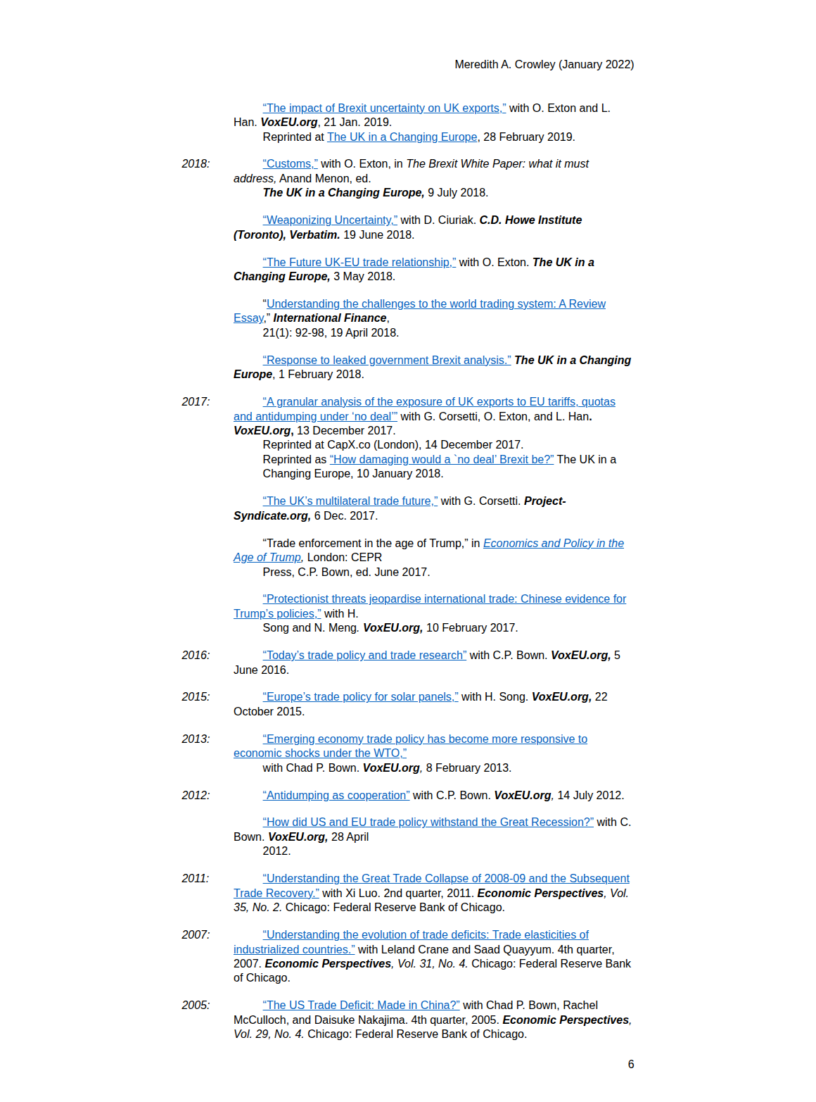Meredith A. Crowley (January 2022)
2019:
“The impact of Brexit uncertainty on UK exports,” with O. Exton and L. Han. VoxEU.org, 21 Jan. 2019. Reprinted at The UK in a Changing Europe, 28 February 2019.
2018:
“Customs,” with O. Exton, in The Brexit White Paper: what it must address, Anand Menon, ed. The UK in a Changing Europe, 9 July 2018.
2018:
“Weaponizing Uncertainty,” with D. Ciuriak. C.D. Howe Institute (Toronto), Verbatim. 19 June 2018.
2018:
“The Future UK-EU trade relationship,” with O. Exton. The UK in a Changing Europe, 3 May 2018.
2018:
“Understanding the challenges to the world trading system: A Review Essay,” International Finance, 21(1): 92-98, 19 April 2018.
2018:
“Response to leaked government Brexit analysis.” The UK in a Changing Europe, 1 February 2018.
2017:
“A granular analysis of the exposure of UK exports to EU tariffs, quotas and antidumping under ‘no deal’” with G. Corsetti, O. Exton, and L. Han. VoxEU.org, 13 December 2017. Reprinted at CapX.co (London), 14 December 2017. Reprinted as “How damaging would a `no deal’ Brexit be?” The UK in a Changing Europe, 10 January 2018.
2017:
“The UK’s multilateral trade future,” with G. Corsetti. Project-Syndicate.org, 6 Dec. 2017.
2017:
“Trade enforcement in the age of Trump,” in Economics and Policy in the Age of Trump, London: CEPR Press, C.P. Bown, ed. June 2017.
2017:
“Protectionist threats jeopardise international trade: Chinese evidence for Trump’s policies,” with H. Song and N. Meng. VoxEU.org, 10 February 2017.
2016:
“Today’s trade policy and trade research” with C.P. Bown. VoxEU.org, 5 June 2016.
2015:
“Europe’s trade policy for solar panels,” with H. Song. VoxEU.org, 22 October 2015.
2013:
“Emerging economy trade policy has become more responsive to economic shocks under the WTO,” with Chad P. Bown. VoxEU.org, 8 February 2013.
2012:
“Antidumping as cooperation” with C.P. Bown. VoxEU.org, 14 July 2012.
2012:
“How did US and EU trade policy withstand the Great Recession?” with C. Bown. VoxEU.org, 28 April 2012.
2011:
“Understanding the Great Trade Collapse of 2008-09 and the Subsequent Trade Recovery.” with Xi Luo. 2nd quarter, 2011. Economic Perspectives, Vol. 35, No. 2. Chicago: Federal Reserve Bank of Chicago.
2007:
“Understanding the evolution of trade deficits: Trade elasticities of industrialized countries.” with Leland Crane and Saad Quayyum. 4th quarter, 2007. Economic Perspectives, Vol. 31, No. 4. Chicago: Federal Reserve Bank of Chicago.
2005:
“The US Trade Deficit: Made in China?” with Chad P. Bown, Rachel McCulloch, and Daisuke Nakajima. 4th quarter, 2005. Economic Perspectives, Vol. 29, No. 4. Chicago: Federal Reserve Bank of Chicago.
6